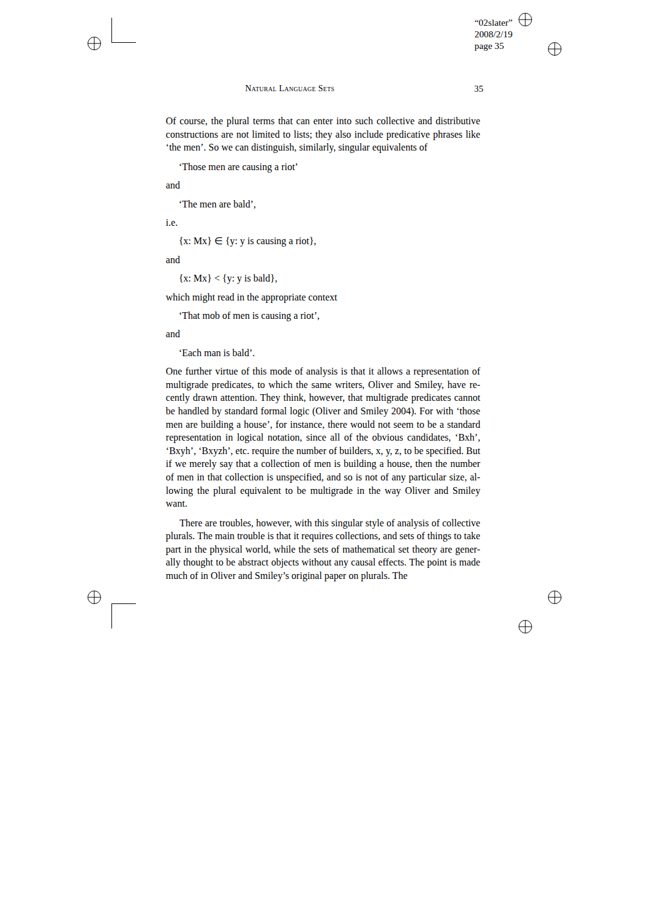“02slater”
2008/2/19
page 35
35 Natural Language Sets
Of course, the plural terms that can enter into such collective and distributive constructions are not limited to lists; they also include predicative phrases like ‘the men’. So we can distinguish, similarly, singular equivalents of
‘Those men are causing a riot’
and
‘The men are bald’,
i.e.
{x: Mx} ∈ {y: y is causing a riot},
and
{x: Mx} < {y: y is bald},
which might read in the appropriate context
‘That mob of men is causing a riot’,
and
‘Each man is bald’.
One further virtue of this mode of analysis is that it allows a representation of multigrade predicates, to which the same writers, Oliver and Smiley, have recently drawn attention. They think, however, that multigrade predicates cannot be handled by standard formal logic (Oliver and Smiley 2004). For with ‘those men are building a house’, for instance, there would not seem to be a standard representation in logical notation, since all of the obvious candidates, ‘Bxh’, ‘Bxyh’, ‘Bxyzh’, etc. require the number of builders, x, y, z, to be specified. But if we merely say that a collection of men is building a house, then the number of men in that collection is unspecified, and so is not of any particular size, allowing the plural equivalent to be multigrade in the way Oliver and Smiley want.
There are troubles, however, with this singular style of analysis of collective plurals. The main trouble is that it requires collections, and sets of things to take part in the physical world, while the sets of mathematical set theory are generally thought to be abstract objects without any causal effects. The point is made much of in Oliver and Smiley’s original paper on plurals. The